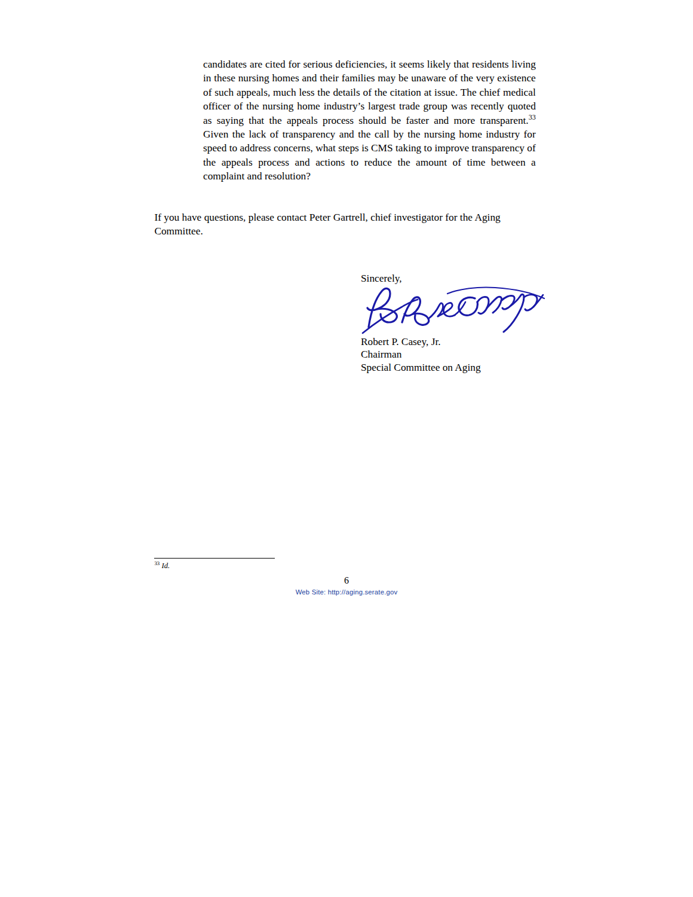candidates are cited for serious deficiencies, it seems likely that residents living in these nursing homes and their families may be unaware of the very existence of such appeals, much less the details of the citation at issue. The chief medical officer of the nursing home industry’s largest trade group was recently quoted as saying that the appeals process should be faster and more transparent.33 Given the lack of transparency and the call by the nursing home industry for speed to address concerns, what steps is CMS taking to improve transparency of the appeals process and actions to reduce the amount of time between a complaint and resolution?
If you have questions, please contact Peter Gartrell, chief investigator for the Aging Committee.
Sincerely,
Robert P. Casey, Jr.
Chairman
Special Committee on Aging
33 Id.
6
Web Site: http://aging.serate.gov